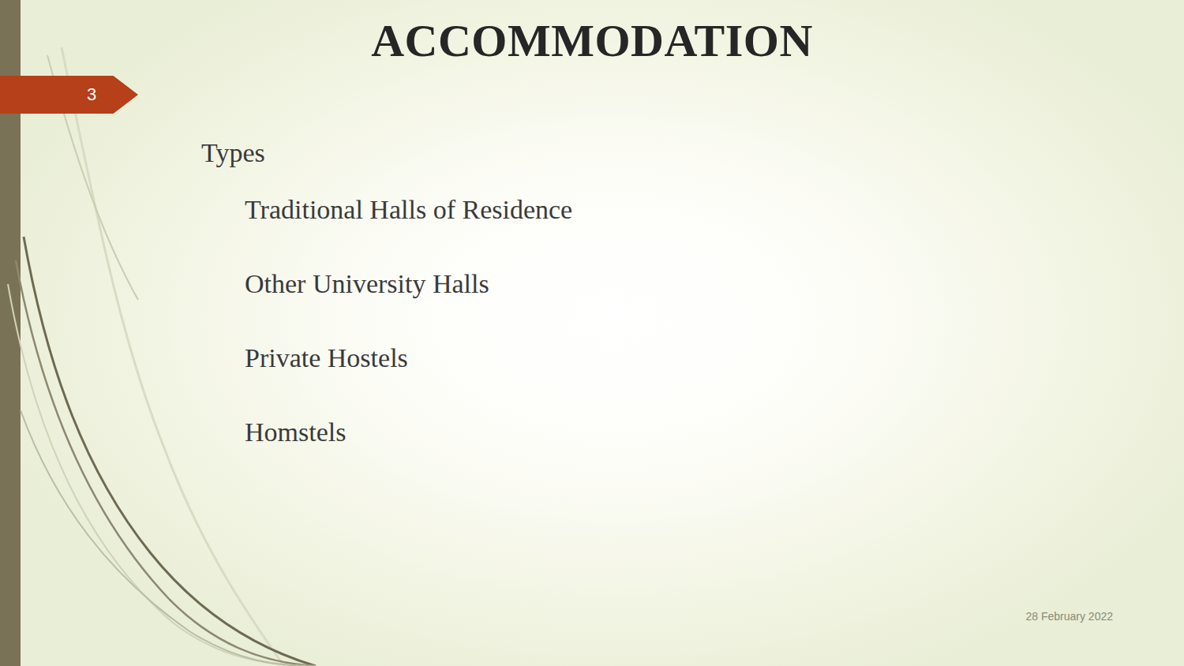3
ACCOMMODATION
Types
Traditional Halls of Residence
Other University Halls
Private Hostels
Homstels
28 February 2022